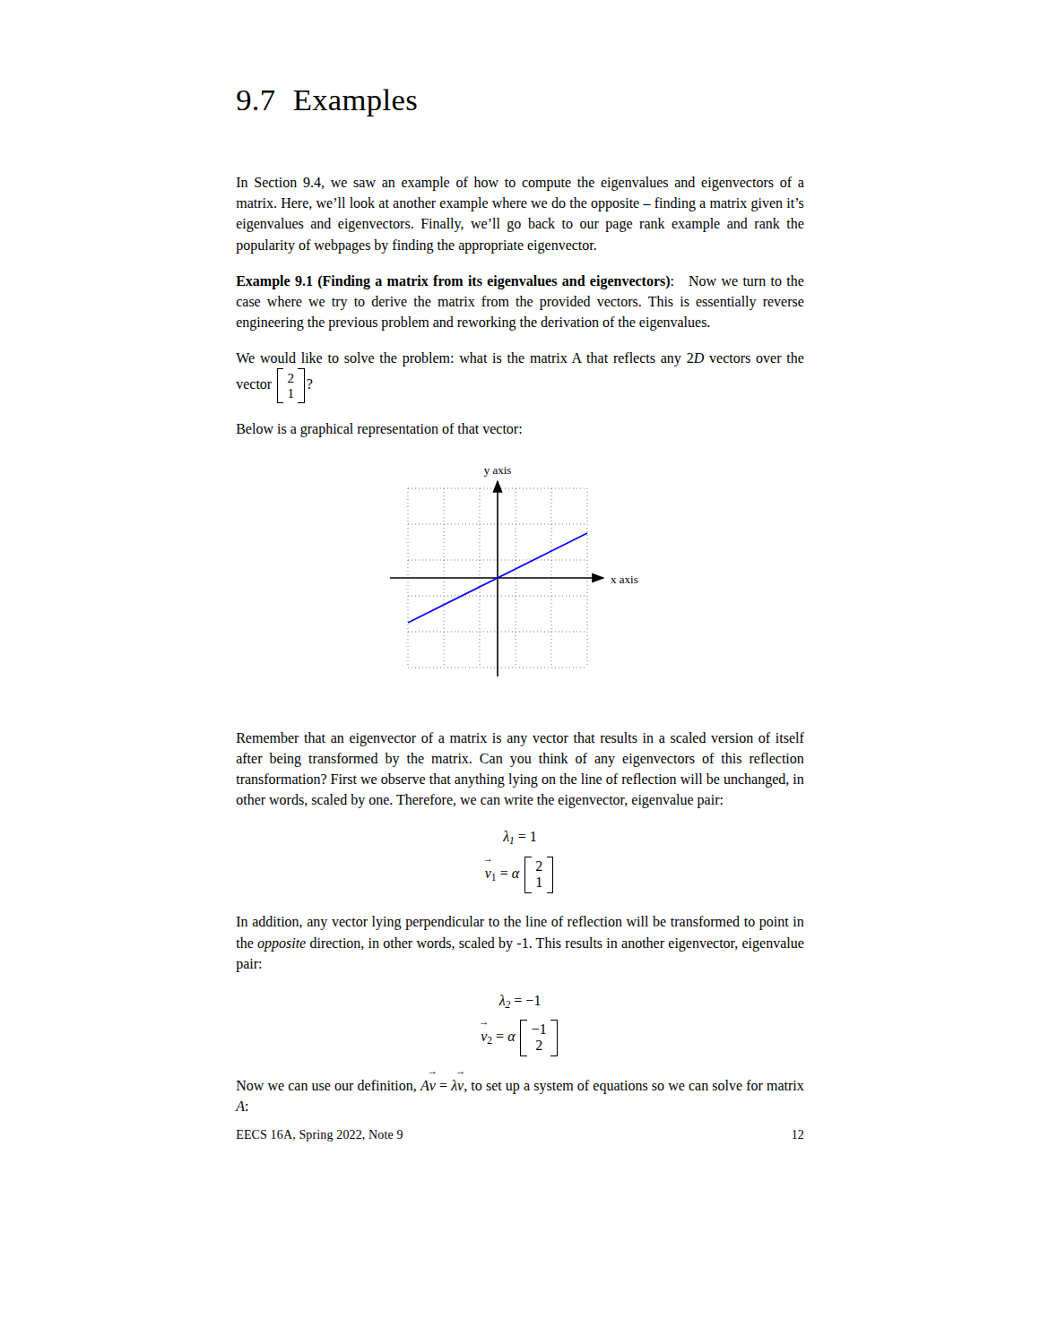9.7 Examples
In Section 9.4, we saw an example of how to compute the eigenvalues and eigenvectors of a matrix. Here, we’ll look at another example where we do the opposite – finding a matrix given it’s eigenvalues and eigenvectors. Finally, we’ll go back to our page rank example and rank the popularity of webpages by finding the appropriate eigenvector.
Example 9.1 (Finding a matrix from its eigenvalues and eigenvectors): Now we turn to the case where we try to derive the matrix from the provided vectors. This is essentially reverse engineering the previous problem and reworking the derivation of the eigenvalues.
We would like to solve the problem: what is the matrix A that reflects any 2D vectors over the vector 21?
Below is a graphical representation of that vector:
y axis x axis
Remember that an eigenvector of a matrix is any vector that results in a scaled version of itself after being transformed by the matrix. Can you think of any eigenvectors of this reflection transformation? First we observe that anything lying on the line of reflection will be unchanged, in other words, scaled by one. Therefore, we can write the eigenvector, eigenvalue pair:
λ1 = 1
v1 = α 21
In addition, any vector lying perpendicular to the line of reflection will be transformed to point in the opposite direction, in other words, scaled by -1. This results in another eigenvector, eigenvalue pair:
λ2 = −1
v2 = α −12
Now we can use our definition, Av = λv, to set up a system of equations so we can solve for matrix A:
EECS 16A, Spring 2022, Note 9
12